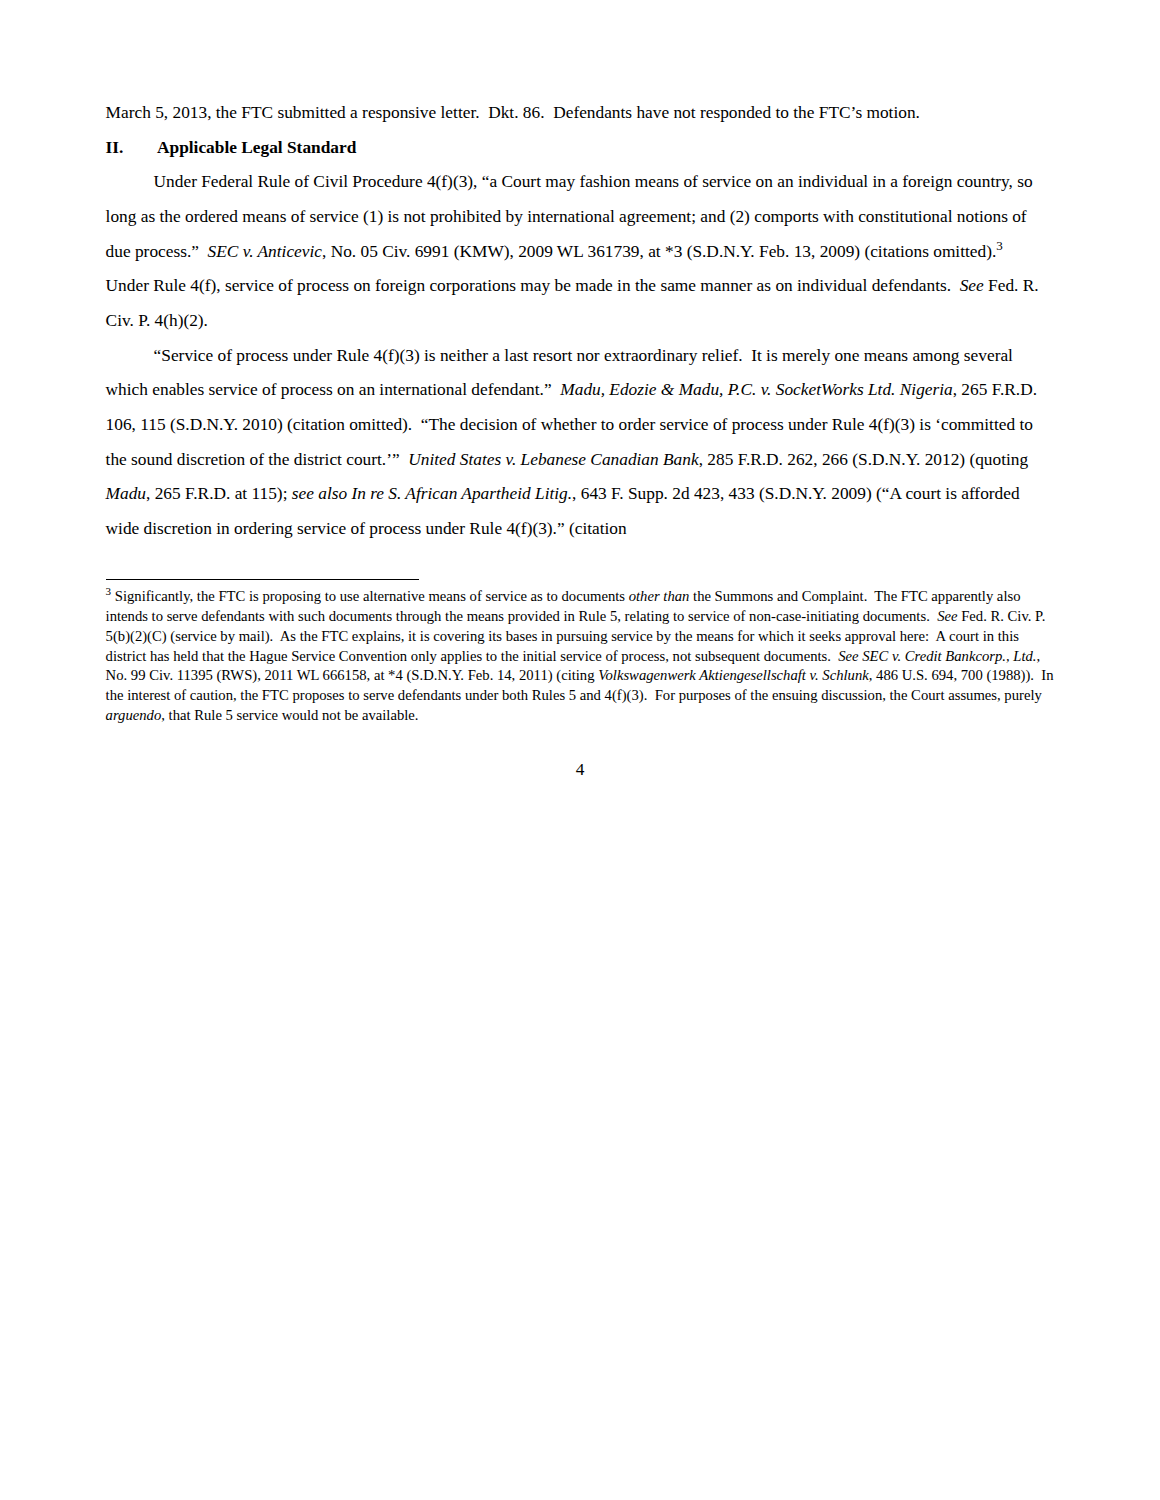March 5, 2013, the FTC submitted a responsive letter. Dkt. 86. Defendants have not responded to the FTC’s motion.
II. Applicable Legal Standard
Under Federal Rule of Civil Procedure 4(f)(3), “a Court may fashion means of service on an individual in a foreign country, so long as the ordered means of service (1) is not prohibited by international agreement; and (2) comports with constitutional notions of due process.” SEC v. Anticevic, No. 05 Civ. 6991 (KMW), 2009 WL 361739, at *3 (S.D.N.Y. Feb. 13, 2009) (citations omitted).3 Under Rule 4(f), service of process on foreign corporations may be made in the same manner as on individual defendants. See Fed. R. Civ. P. 4(h)(2).
“Service of process under Rule 4(f)(3) is neither a last resort nor extraordinary relief. It is merely one means among several which enables service of process on an international defendant.” Madu, Edozie & Madu, P.C. v. SocketWorks Ltd. Nigeria, 265 F.R.D. 106, 115 (S.D.N.Y. 2010) (citation omitted). “The decision of whether to order service of process under Rule 4(f)(3) is ‘committed to the sound discretion of the district court.’” United States v. Lebanese Canadian Bank, 285 F.R.D. 262, 266 (S.D.N.Y. 2012) (quoting Madu, 265 F.R.D. at 115); see also In re S. African Apartheid Litig., 643 F. Supp. 2d 423, 433 (S.D.N.Y. 2009) (“A court is afforded wide discretion in ordering service of process under Rule 4(f)(3).” (citation
3 Significantly, the FTC is proposing to use alternative means of service as to documents other than the Summons and Complaint. The FTC apparently also intends to serve defendants with such documents through the means provided in Rule 5, relating to service of non-case-initiating documents. See Fed. R. Civ. P. 5(b)(2)(C) (service by mail). As the FTC explains, it is covering its bases in pursuing service by the means for which it seeks approval here: A court in this district has held that the Hague Service Convention only applies to the initial service of process, not subsequent documents. See SEC v. Credit Bankcorp., Ltd., No. 99 Civ. 11395 (RWS), 2011 WL 666158, at *4 (S.D.N.Y. Feb. 14, 2011) (citing Volkswagenwerk Aktiengesellschaft v. Schlunk, 486 U.S. 694, 700 (1988)). In the interest of caution, the FTC proposes to serve defendants under both Rules 5 and 4(f)(3). For purposes of the ensuing discussion, the Court assumes, purely arguendo, that Rule 5 service would not be available.
4